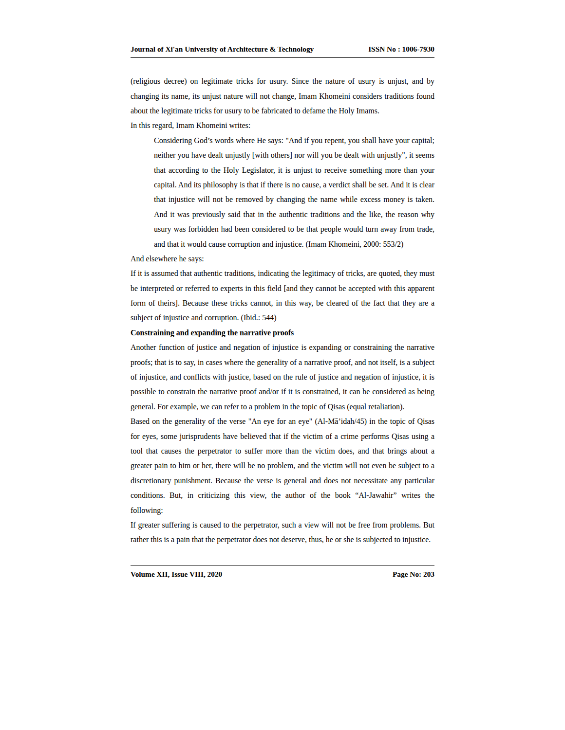Journal of Xi'an University of Architecture & Technology ISSN No : 1006-7930
(religious decree) on legitimate tricks for usury. Since the nature of usury is unjust, and by changing its name, its unjust nature will not change, Imam Khomeini considers traditions found about the legitimate tricks for usury to be fabricated to defame the Holy Imams.
In this regard, Imam Khomeini writes:
Considering God’s words where He says: "And if you repent, you shall have your capital; neither you have dealt unjustly [with others] nor will you be dealt with unjustly", it seems that according to the Holy Legislator, it is unjust to receive something more than your capital. And its philosophy is that if there is no cause, a verdict shall be set. And it is clear that injustice will not be removed by changing the name while excess money is taken. And it was previously said that in the authentic traditions and the like, the reason why usury was forbidden had been considered to be that people would turn away from trade, and that it would cause corruption and injustice. (Imam Khomeini, 2000: 553/2)
And elsewhere he says:
If it is assumed that authentic traditions, indicating the legitimacy of tricks, are quoted, they must be interpreted or referred to experts in this field [and they cannot be accepted with this apparent form of theirs]. Because these tricks cannot, in this way, be cleared of the fact that they are a subject of injustice and corruption. (Ibid.: 544)
Constraining and expanding the narrative proofs
Another function of justice and negation of injustice is expanding or constraining the narrative proofs; that is to say, in cases where the generality of a narrative proof, and not itself, is a subject of injustice, and conflicts with justice, based on the rule of justice and negation of injustice, it is possible to constrain the narrative proof and/or if it is constrained, it can be considered as being general. For example, we can refer to a problem in the topic of Qisas (equal retaliation).
Based on the generality of the verse "An eye for an eye" (Al-Mā’idah/45) in the topic of Qisas for eyes, some jurisprudents have believed that if the victim of a crime performs Qisas using a tool that causes the perpetrator to suffer more than the victim does, and that brings about a greater pain to him or her, there will be no problem, and the victim will not even be subject to a discretionary punishment. Because the verse is general and does not necessitate any particular conditions. But, in criticizing this view, the author of the book “Al-Jawahir” writes the following:
If greater suffering is caused to the perpetrator, such a view will not be free from problems. But rather this is a pain that the perpetrator does not deserve, thus, he or she is subjected to injustice.
Volume XII, Issue VIII, 2020 Page No: 203